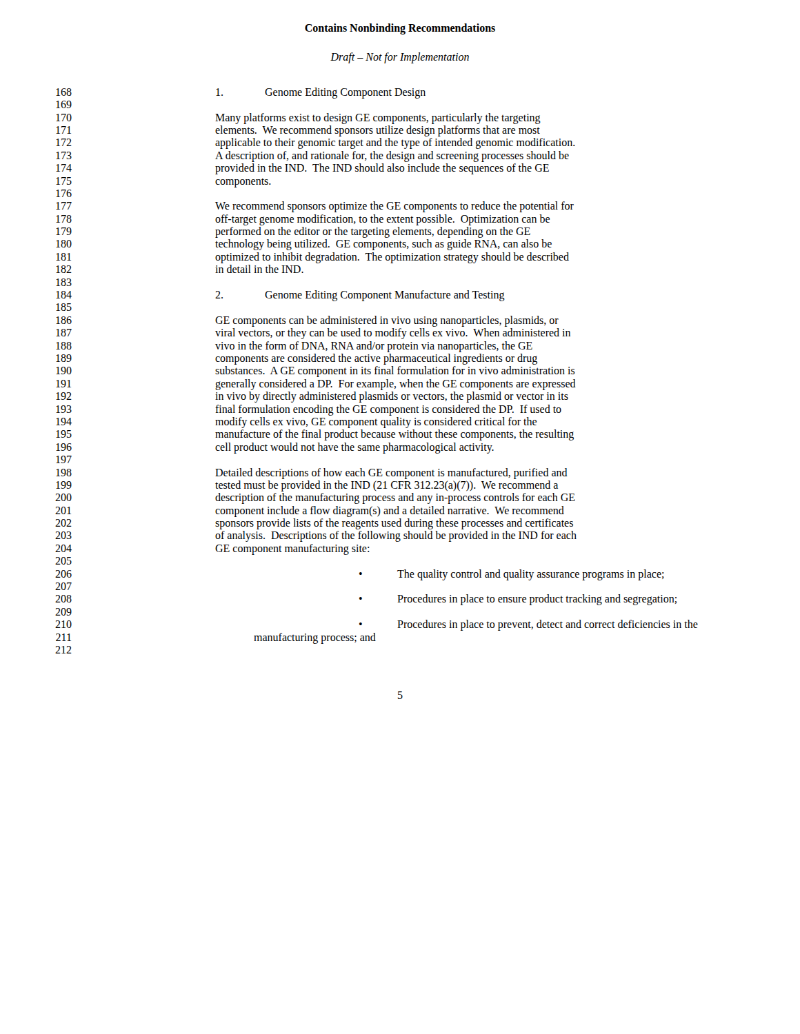Contains Nonbinding Recommendations
Draft – Not for Implementation
| 168 | 1. Genome Editing Component Design |
| 169 | |
| 170 | Many platforms exist to design GE components, particularly the targeting |
| 171 | elements. We recommend sponsors utilize design platforms that are most |
| 172 | applicable to their genomic target and the type of intended genomic modification. |
| 173 | A description of, and rationale for, the design and screening processes should be |
| 174 | provided in the IND. The IND should also include the sequences of the GE |
| 175 | components. |
| 176 | |
| 177 | We recommend sponsors optimize the GE components to reduce the potential for |
| 178 | off-target genome modification, to the extent possible. Optimization can be |
| 179 | performed on the editor or the targeting elements, depending on the GE |
| 180 | technology being utilized. GE components, such as guide RNA, can also be |
| 181 | optimized to inhibit degradation. The optimization strategy should be described |
| 182 | in detail in the IND. |
| 183 | |
| 184 | 2. Genome Editing Component Manufacture and Testing |
| 185 | |
| 186 | GE components can be administered in vivo using nanoparticles, plasmids, or |
| 187 | viral vectors, or they can be used to modify cells ex vivo. When administered in |
| 188 | vivo in the form of DNA, RNA and/or protein via nanoparticles, the GE |
| 189 | components are considered the active pharmaceutical ingredients or drug |
| 190 | substances. A GE component in its final formulation for in vivo administration is |
| 191 | generally considered a DP. For example, when the GE components are expressed |
| 192 | in vivo by directly administered plasmids or vectors, the plasmid or vector in its |
| 193 | final formulation encoding the GE component is considered the DP. If used to |
| 194 | modify cells ex vivo, GE component quality is considered critical for the |
| 195 | manufacture of the final product because without these components, the resulting |
| 196 | cell product would not have the same pharmacological activity. |
| 197 | |
| 198 | Detailed descriptions of how each GE component is manufactured, purified and |
| 199 | tested must be provided in the IND (21 CFR 312.23(a)(7)). We recommend a |
| 200 | description of the manufacturing process and any in-process controls for each GE |
| 201 | component include a flow diagram(s) and a detailed narrative. We recommend |
| 202 | sponsors provide lists of the reagents used during these processes and certificates |
| 203 | of analysis. Descriptions of the following should be provided in the IND for each |
| 204 | GE component manufacturing site: |
| 205 | |
| 206 | • The quality control and quality assurance programs in place; |
| 207 | |
| 208 | • Procedures in place to ensure product tracking and segregation; |
| 209 | |
| 210 | • Procedures in place to prevent, detect and correct deficiencies in the |
| 211 | manufacturing process; and |
| 212 | |
5